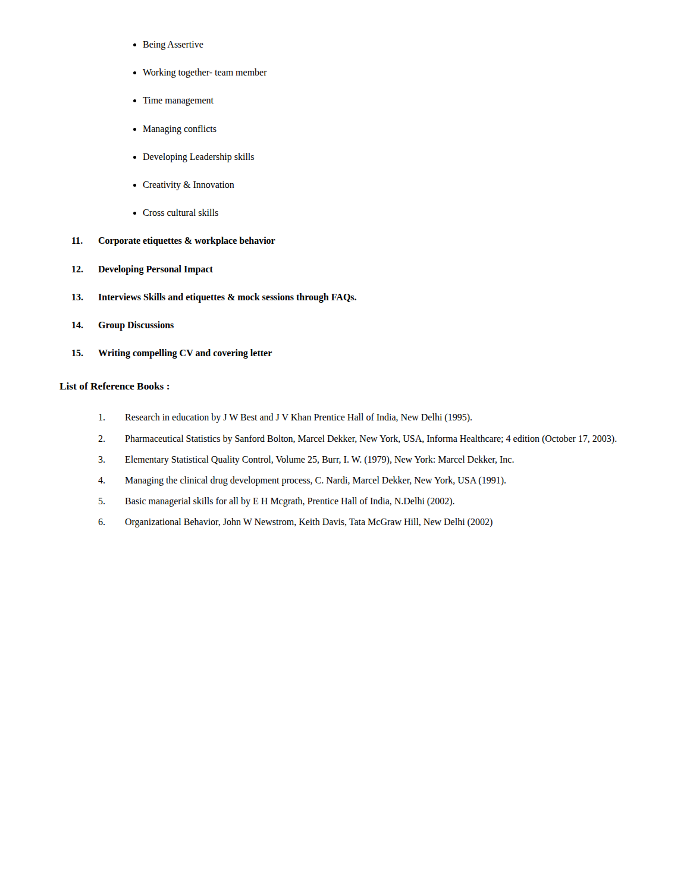Being Assertive
Working together- team member
Time management
Managing conflicts
Developing Leadership skills
Creativity & Innovation
Cross cultural skills
Corporate etiquettes & workplace behavior
Developing Personal Impact
Interviews Skills and etiquettes & mock sessions through FAQs.
Group Discussions
Writing compelling CV and covering letter
List of Reference Books :
Research in education by J W Best and J V Khan Prentice Hall of India, New Delhi (1995).
Pharmaceutical Statistics by Sanford Bolton, Marcel Dekker, New York, USA, Informa Healthcare; 4 edition (October 17, 2003).
Elementary Statistical Quality Control, Volume 25, Burr, I. W. (1979), New York: Marcel Dekker, Inc.
Managing the clinical drug development process, C. Nardi, Marcel Dekker, New York, USA (1991).
Basic managerial skills for all by E H Mcgrath, Prentice Hall of India, N.Delhi (2002).
Organizational Behavior, John W Newstrom, Keith Davis, Tata McGraw Hill, New Delhi (2002)